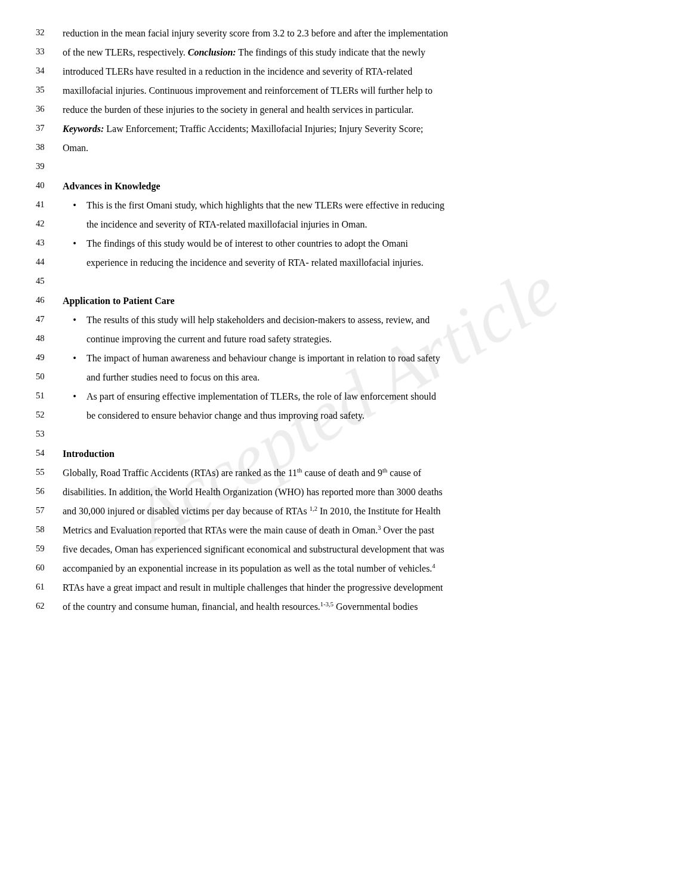Accepted Article
32
reduction in the mean facial injury severity score from 3.2 to 2.3 before and after the implementation
33
of the new TLERs, respectively. Conclusion: The findings of this study indicate that the newly
34
introduced TLERs have resulted in a reduction in the incidence and severity of RTA-related
35
maxillofacial injuries. Continuous improvement and reinforcement of TLERs will further help to
36
reduce the burden of these injuries to the society in general and health services in particular.
37
Keywords: Law Enforcement; Traffic Accidents; Maxillofacial Injuries; Injury Severity Score;
38
Oman.
39
40
Advances in Knowledge
41
•
This is the first Omani study, which highlights that the new TLERs were effective in reducing
42
the incidence and severity of RTA-related maxillofacial injuries in Oman.
43
•
The findings of this study would be of interest to other countries to adopt the Omani
44
experience in reducing the incidence and severity of RTA- related maxillofacial injuries.
45
46
Application to Patient Care
47
•
The results of this study will help stakeholders and decision-makers to assess, review, and
48
continue improving the current and future road safety strategies.
49
•
The impact of human awareness and behaviour change is important in relation to road safety
50
and further studies need to focus on this area.
51
•
As part of ensuring effective implementation of TLERs, the role of law enforcement should
52
be considered to ensure behavior change and thus improving road safety.
53
54
Introduction
55
Globally, Road Traffic Accidents (RTAs) are ranked as the 11th cause of death and 9th cause of
56
disabilities. In addition, the World Health Organization (WHO) has reported more than 3000 deaths
57
and 30,000 injured or disabled victims per day because of RTAs 1,2 In 2010, the Institute for Health
58
Metrics and Evaluation reported that RTAs were the main cause of death in Oman.3 Over the past
59
five decades, Oman has experienced significant economical and substructural development that was
60
accompanied by an exponential increase in its population as well as the total number of vehicles.4
61
RTAs have a great impact and result in multiple challenges that hinder the progressive development
62
of the country and consume human, financial, and health resources.1-3,5 Governmental bodies